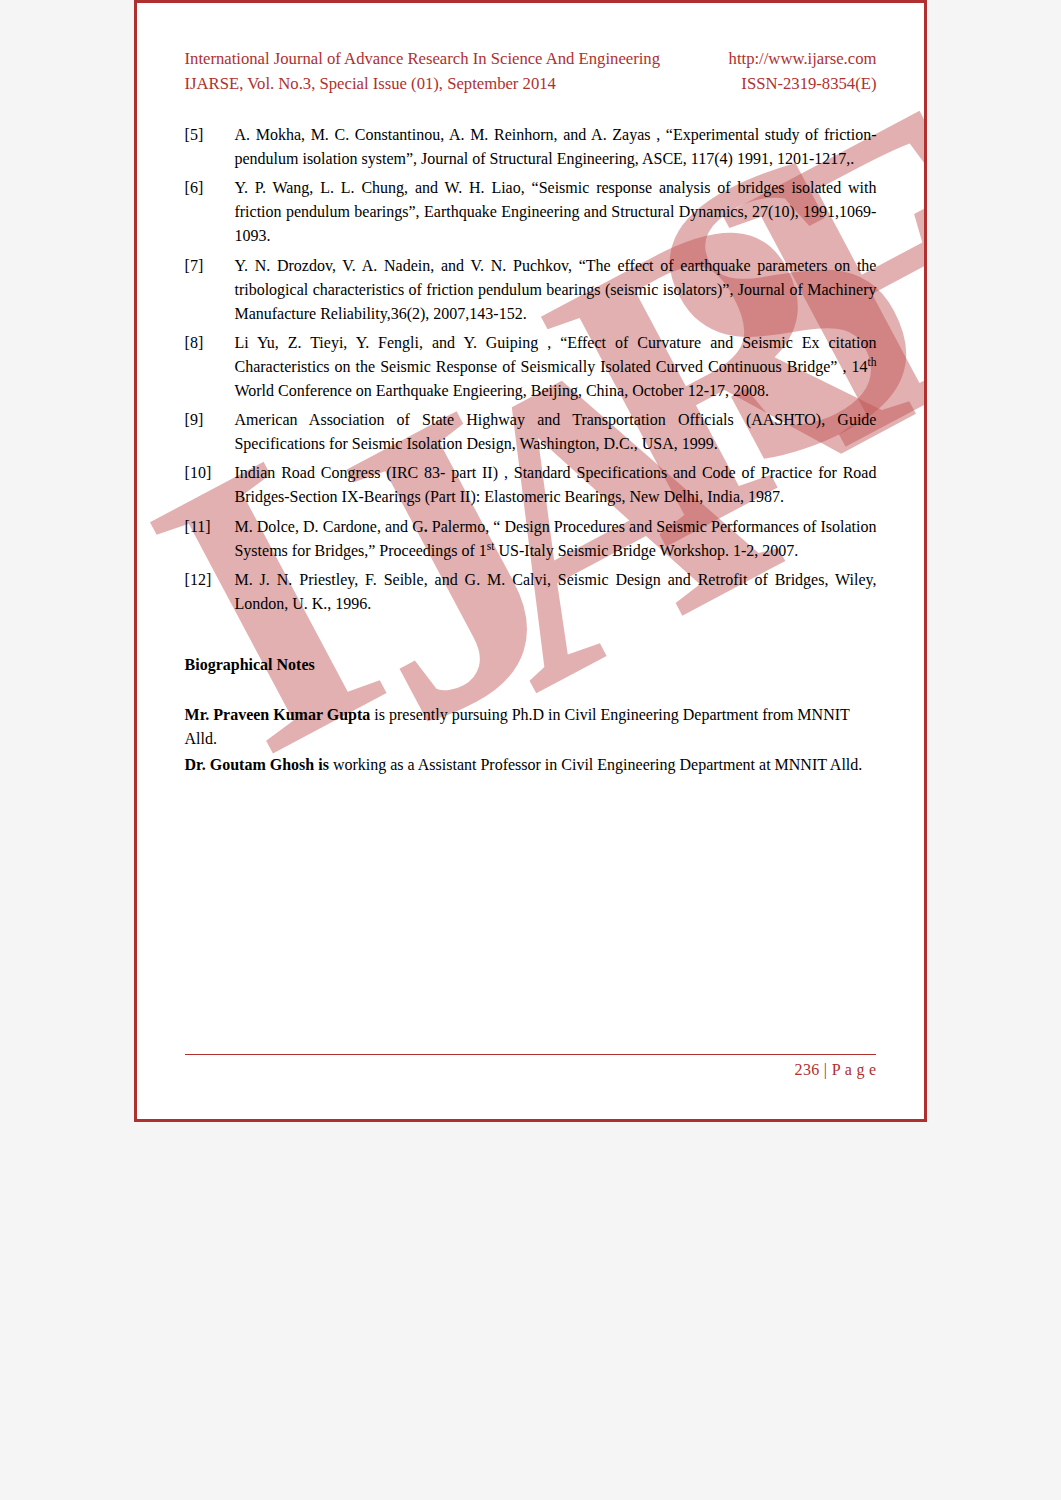I J A R S E
International Journal of Advance Research In Science And Engineering
http://www.ijarse.com
IJARSE, Vol. No.3, Special Issue (01), September 2014
ISSN-2319-8354(E)
[5] A. Mokha, M. C. Constantinou, A. M. Reinhorn, and A. Zayas , “Experimental study of friction-pendulum isolation system”, Journal of Structural Engineering, ASCE, 117(4) 1991, 1201-1217,.
[6] Y. P. Wang, L. L. Chung, and W. H. Liao, “Seismic response analysis of bridges isolated with friction pendulum bearings”, Earthquake Engineering and Structural Dynamics, 27(10), 1991,1069-1093.
[7] Y. N. Drozdov, V. A. Nadein, and V. N. Puchkov, “The effect of earthquake parameters on the tribological characteristics of friction pendulum bearings (seismic isolators)”, Journal of Machinery Manufacture Reliability,36(2), 2007,143-152.
[8] Li Yu, Z. Tieyi, Y. Fengli, and Y. Guiping , “Effect of Curvature and Seismic Ex citation Characteristics on the Seismic Response of Seismically Isolated Curved Continuous Bridge” , 14th World Conference on Earthquake Engieering, Beijing, China, October 12-17, 2008.
[9] American Association of State Highway and Transportation Officials (AASHTO), Guide Specifications for Seismic Isolation Design, Washington, D.C., USA, 1999.
[10] Indian Road Congress (IRC 83- part II) , Standard Specifications and Code of Practice for Road Bridges-Section IX-Bearings (Part II): Elastomeric Bearings, New Delhi, India, 1987.
[11] M. Dolce, D. Cardone, and G. Palermo, “ Design Procedures and Seismic Performances of Isolation Systems for Bridges,” Proceedings of 1st US-Italy Seismic Bridge Workshop. 1-2, 2007.
[12] M. J. N. Priestley, F. Seible, and G. M. Calvi, Seismic Design and Retrofit of Bridges, Wiley, London, U. K., 1996.
Biographical Notes
Mr. Praveen Kumar Gupta is presently pursuing Ph.D in Civil Engineering Department from MNNIT Alld.
Dr. Goutam Ghosh is working as a Assistant Professor in Civil Engineering Department at MNNIT Alld.
236 | P a g e